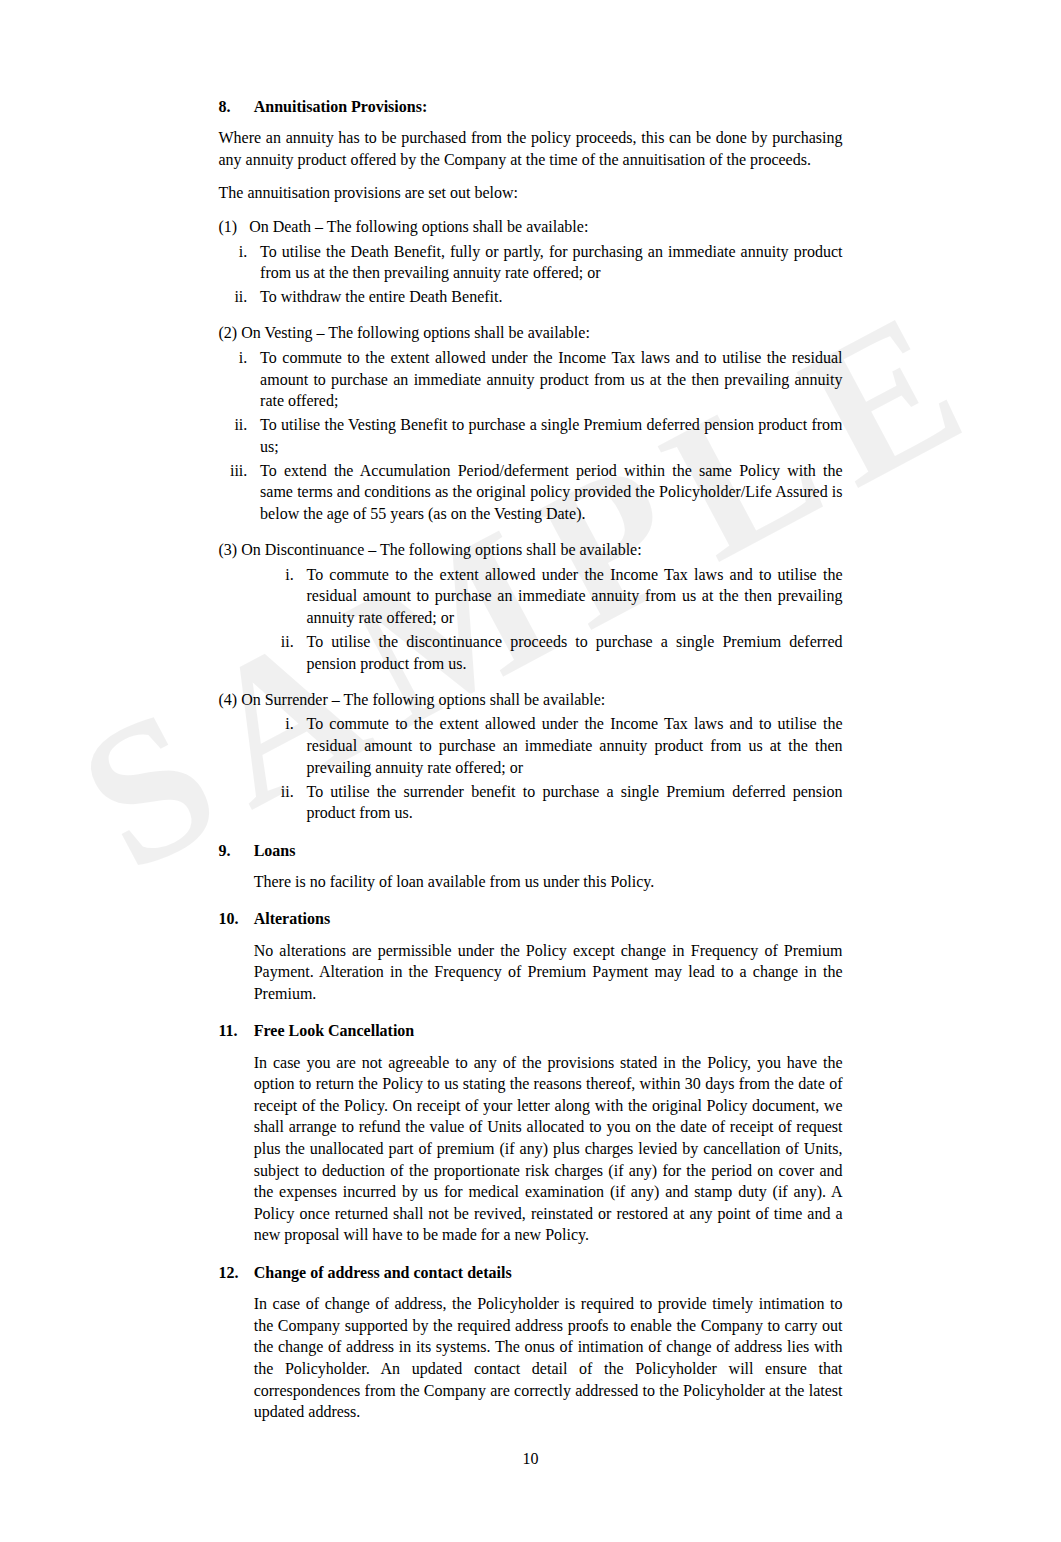SAMPLE
8. Annuitisation Provisions:
Where an annuity has to be purchased from the policy proceeds, this can be done by purchasing any annuity product offered by the Company at the time of the annuitisation of the proceeds.
The annuitisation provisions are set out below:
(1) On Death – The following options shall be available:
i. To utilise the Death Benefit, fully or partly, for purchasing an immediate annuity product from us at the then prevailing annuity rate offered; or
ii. To withdraw the entire Death Benefit.
(2) On Vesting – The following options shall be available:
i. To commute to the extent allowed under the Income Tax laws and to utilise the residual amount to purchase an immediate annuity product from us at the then prevailing annuity rate offered;
ii. To utilise the Vesting Benefit to purchase a single Premium deferred pension product from us;
iii. To extend the Accumulation Period/deferment period within the same Policy with the same terms and conditions as the original policy provided the Policyholder/Life Assured is below the age of 55 years (as on the Vesting Date).
(3) On Discontinuance – The following options shall be available:
i. To commute to the extent allowed under the Income Tax laws and to utilise the residual amount to purchase an immediate annuity from us at the then prevailing annuity rate offered; or
ii. To utilise the discontinuance proceeds to purchase a single Premium deferred pension product from us.
(4) On Surrender – The following options shall be available:
i. To commute to the extent allowed under the Income Tax laws and to utilise the residual amount to purchase an immediate annuity product from us at the then prevailing annuity rate offered; or
ii. To utilise the surrender benefit to purchase a single Premium deferred pension product from us.
9. Loans
There is no facility of loan available from us under this Policy.
10. Alterations
No alterations are permissible under the Policy except change in Frequency of Premium Payment. Alteration in the Frequency of Premium Payment may lead to a change in the Premium.
11. Free Look Cancellation
In case you are not agreeable to any of the provisions stated in the Policy, you have the option to return the Policy to us stating the reasons thereof, within 30 days from the date of receipt of the Policy. On receipt of your letter along with the original Policy document, we shall arrange to refund the value of Units allocated to you on the date of receipt of request plus the unallocated part of premium (if any) plus charges levied by cancellation of Units, subject to deduction of the proportionate risk charges (if any) for the period on cover and the expenses incurred by us for medical examination (if any) and stamp duty (if any). A Policy once returned shall not be revived, reinstated or restored at any point of time and a new proposal will have to be made for a new Policy.
12. Change of address and contact details
In case of change of address, the Policyholder is required to provide timely intimation to the Company supported by the required address proofs to enable the Company to carry out the change of address in its systems. The onus of intimation of change of address lies with the Policyholder. An updated contact detail of the Policyholder will ensure that correspondences from the Company are correctly addressed to the Policyholder at the latest updated address.
10